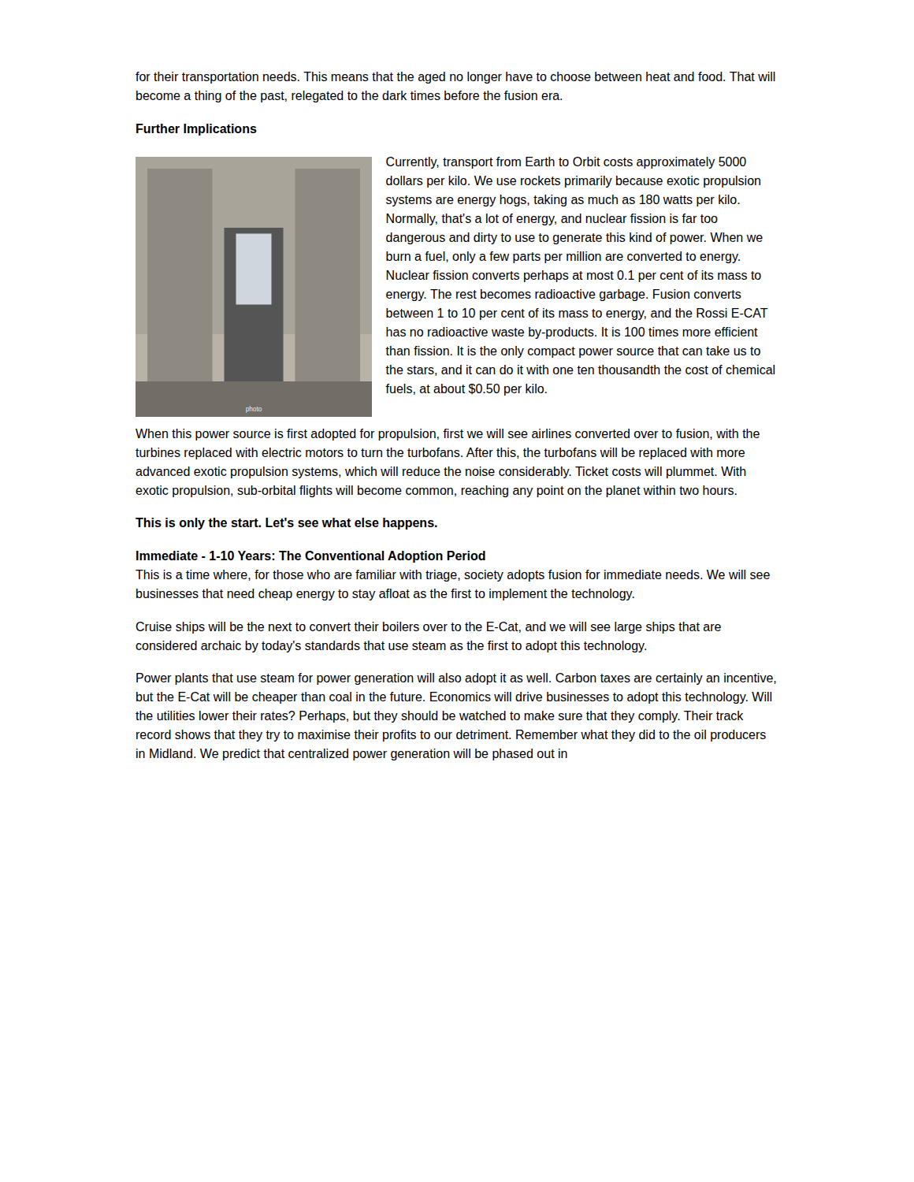for their transportation needs. This means that the aged no longer have to choose between heat and food. That will become a thing of the past, relegated to the dark times before the fusion era.
Further Implications
Currently, transport from Earth to Orbit costs approximately 5000 dollars per kilo. We use rockets primarily because exotic propulsion systems are energy hogs, taking as much as 180 watts per kilo. Normally, that's a lot of energy, and nuclear fission is far too dangerous and dirty to use to generate this kind of power. When we burn a fuel, only a few parts per million are converted to energy. Nuclear fission converts perhaps at most 0.1 per cent of its mass to energy. The rest becomes radioactive garbage. Fusion converts between 1 to 10 per cent of its mass to energy, and the Rossi E-CAT has no radioactive waste by-products. It is 100 times more efficient than fission. It is the only compact power source that can take us to the stars, and it can do it with one ten thousandth the cost of chemical fuels, at about $0.50 per kilo.
When this power source is first adopted for propulsion, first we will see airlines converted over to fusion, with the turbines replaced with electric motors to turn the turbofans. After this, the turbofans will be replaced with more advanced exotic propulsion systems, which will reduce the noise considerably. Ticket costs will plummet. With exotic propulsion, sub-orbital flights will become common, reaching any point on the planet within two hours.
This is only the start. Let's see what else happens.
Immediate - 1-10 Years: The Conventional Adoption Period
This is a time where, for those who are familiar with triage, society adopts fusion for immediate needs. We will see businesses that need cheap energy to stay afloat as the first to implement the technology.
Cruise ships will be the next to convert their boilers over to the E-Cat, and we will see large ships that are considered archaic by today's standards that use steam as the first to adopt this technology.
Power plants that use steam for power generation will also adopt it as well. Carbon taxes are certainly an incentive, but the E-Cat will be cheaper than coal in the future. Economics will drive businesses to adopt this technology. Will the utilities lower their rates? Perhaps, but they should be watched to make sure that they comply. Their track record shows that they try to maximise their profits to our detriment. Remember what they did to the oil producers in Midland. We predict that centralized power generation will be phased out in